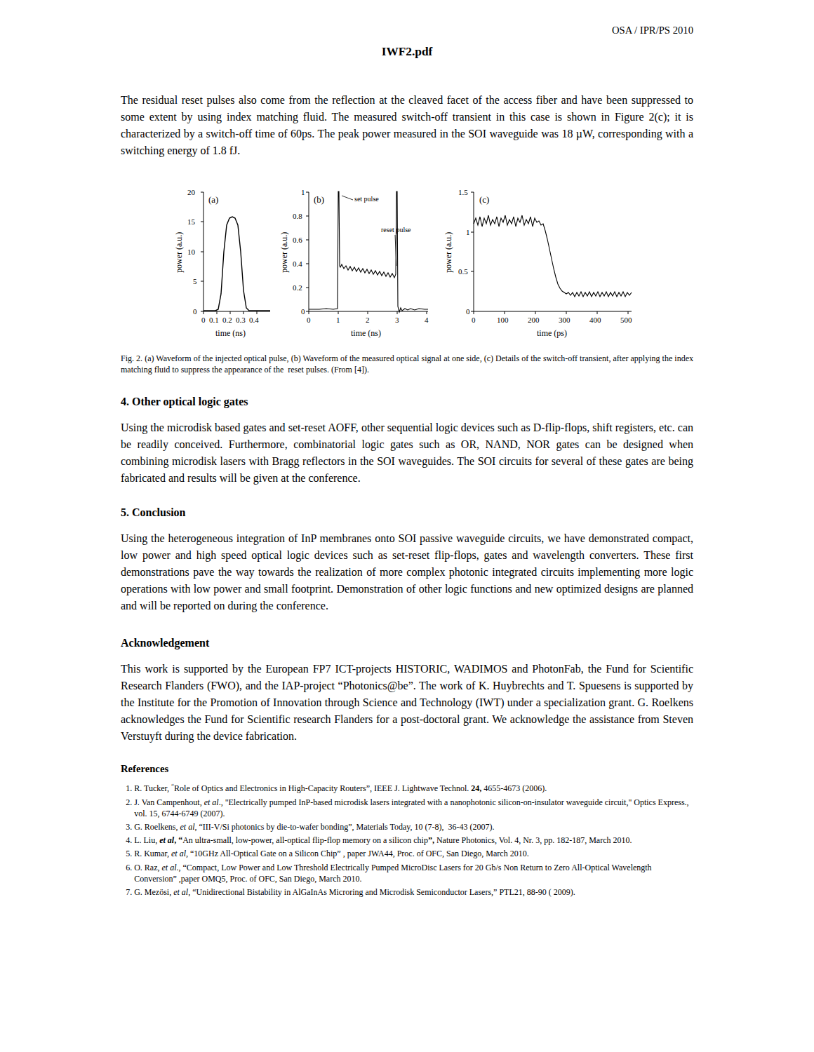OSA / IPR/PS 2010
IWF2.pdf
The residual reset pulses also come from the reflection at the cleaved facet of the access fiber and have been suppressed to some extent by using index matching fluid. The measured switch-off transient in this case is shown in Figure 2(c); it is characterized by a switch-off time of 60ps. The peak power measured in the SOI waveguide was 18 µW, corresponding with a switching energy of 1.8 fJ.
20 15 10 5 0 0 0.1 0.2 0.3 0.4 power (a.u.) time (ns) (a) 1 0.8 0.6 0.4 0.2 0 0 1 2 3 4 power (a.u.) time (ns) (b) set pulse reset pulse 1.5 1 0.5 0 0 100 200 300 400 500 power (a.u.) time (ps) (c)
Fig. 2. (a) Waveform of the injected optical pulse, (b) Waveform of the measured optical signal at one side, (c) Details of the switch-off transient, after applying the index matching fluid to suppress the appearance of the reset pulses. (From [4]).
4. Other optical logic gates
Using the microdisk based gates and set-reset AOFF, other sequential logic devices such as D-flip-flops, shift registers, etc. can be readily conceived. Furthermore, combinatorial logic gates such as OR, NAND, NOR gates can be designed when combining microdisk lasers with Bragg reflectors in the SOI waveguides. The SOI circuits for several of these gates are being fabricated and results will be given at the conference.
5. Conclusion
Using the heterogeneous integration of InP membranes onto SOI passive waveguide circuits, we have demonstrated compact, low power and high speed optical logic devices such as set-reset flip-flops, gates and wavelength converters. These first demonstrations pave the way towards the realization of more complex photonic integrated circuits implementing more logic operations with low power and small footprint. Demonstration of other logic functions and new optimized designs are planned and will be reported on during the conference.
Acknowledgement
This work is supported by the European FP7 ICT-projects HISTORIC, WADIMOS and PhotonFab, the Fund for Scientific Research Flanders (FWO), and the IAP-project “Photonics@be”. The work of K. Huybrechts and T. Spuesens is supported by the Institute for the Promotion of Innovation through Science and Technology (IWT) under a specialization grant. G. Roelkens acknowledges the Fund for Scientific research Flanders for a post-doctoral grant. We acknowledge the assistance from Steven Verstuyft during the device fabrication.
References
R. Tucker, “Role of Optics and Electronics in High-Capacity Routers”, IEEE J. Lightwave Technol. 24, 4655-4673 (2006).
J. Van Campenhout, et al., "Electrically pumped InP-based microdisk lasers integrated with a nanophotonic silicon-on-insulator waveguide circuit," Optics Express., vol. 15, 6744-6749 (2007).
G. Roelkens, et al, “III-V/Si photonics by die-to-wafer bonding”, Materials Today, 10 (7-8), 36-43 (2007).
L. Liu, et al, “An ultra-small, low-power, all-optical flip-flop memory on a silicon chip”, Nature Photonics, Vol. 4, Nr. 3, pp. 182-187, March 2010.
R. Kumar, et al, “10GHz All-Optical Gate on a Silicon Chip” , paper JWA44, Proc. of OFC, San Diego, March 2010.
O. Raz, et al., “Compact, Low Power and Low Threshold Electrically Pumped MicroDisc Lasers for 20 Gb/s Non Return to Zero All-Optical Wavelength Conversion” ,paper OMQ5, Proc. of OFC, San Diego, March 2010.
G. Mezösi, et al, “Unidirectional Bistability in AlGaInAs Microring and Microdisk Semiconductor Lasers,” PTL21, 88-90 ( 2009).